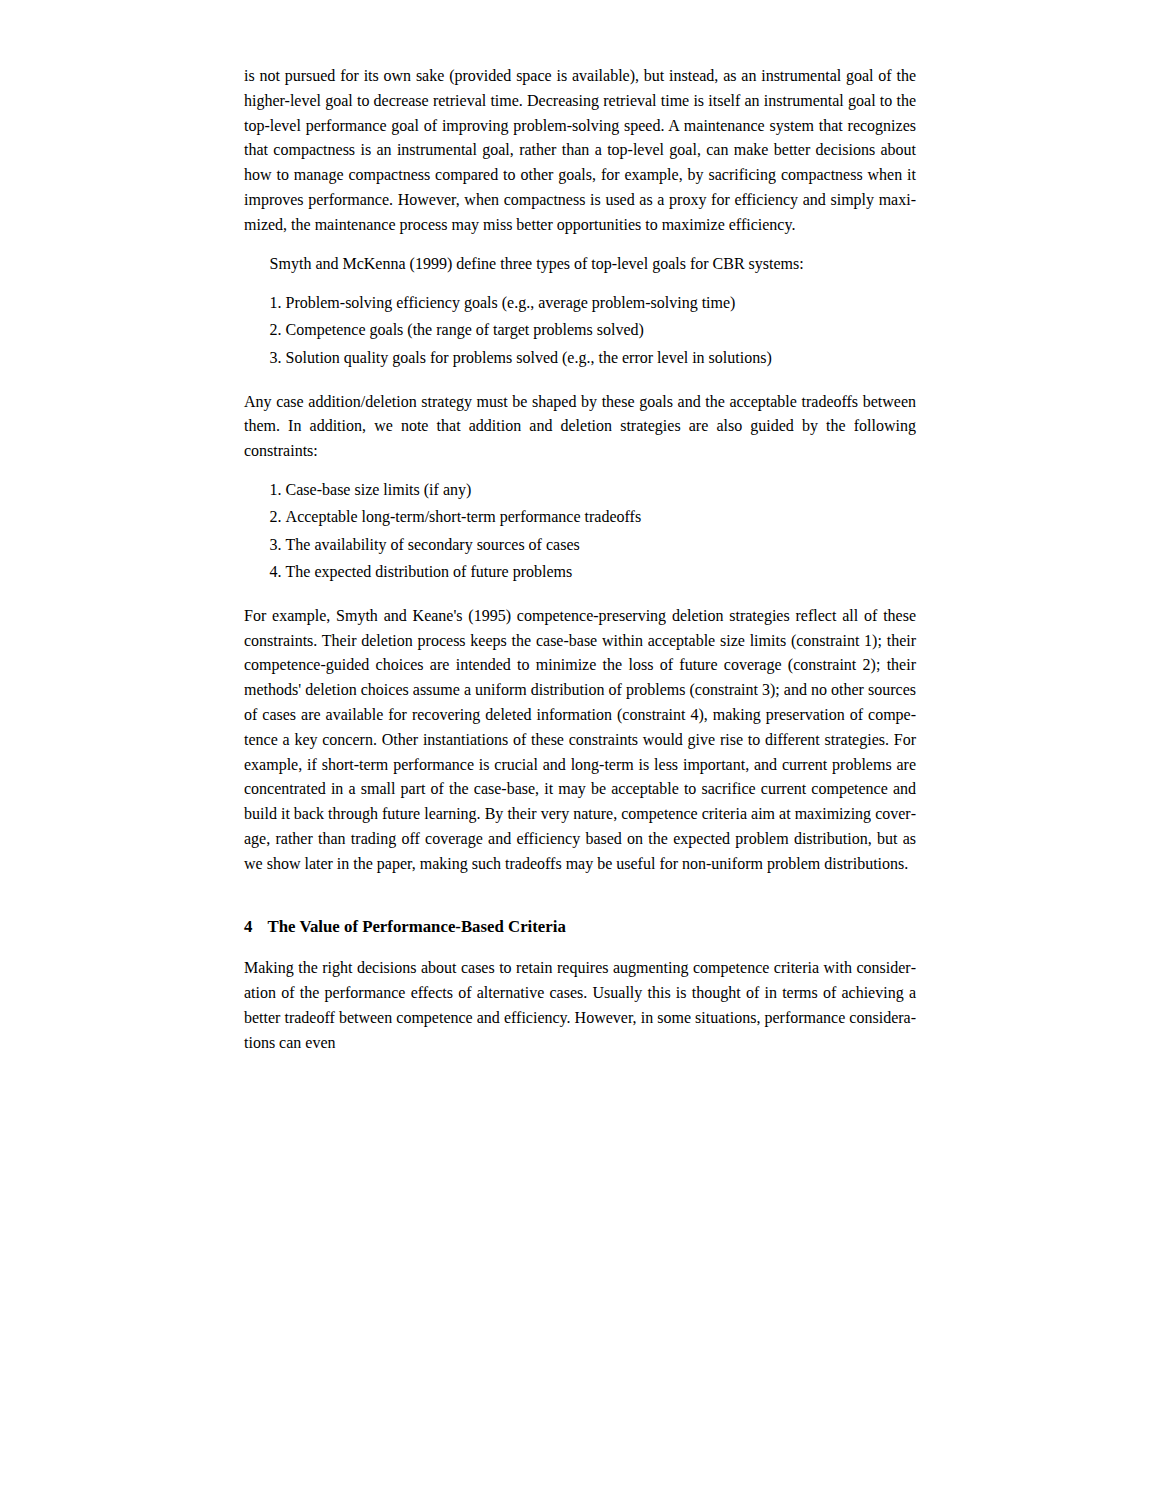is not pursued for its own sake (provided space is available), but instead, as an instrumental goal of the higher-level goal to decrease retrieval time. Decreasing retrieval time is itself an instrumental goal to the top-level performance goal of improving problem-solving speed. A maintenance system that recognizes that compactness is an instrumental goal, rather than a top-level goal, can make better decisions about how to manage compactness compared to other goals, for example, by sacrificing compactness when it improves performance. However, when compactness is used as a proxy for efficiency and simply maximized, the maintenance process may miss better opportunities to maximize efficiency.
Smyth and McKenna (1999) define three types of top-level goals for CBR systems:
Problem-solving efficiency goals (e.g., average problem-solving time)
Competence goals (the range of target problems solved)
Solution quality goals for problems solved (e.g., the error level in solutions)
Any case addition/deletion strategy must be shaped by these goals and the acceptable tradeoffs between them. In addition, we note that addition and deletion strategies are also guided by the following constraints:
Case-base size limits (if any)
Acceptable long-term/short-term performance tradeoffs
The availability of secondary sources of cases
The expected distribution of future problems
For example, Smyth and Keane's (1995) competence-preserving deletion strategies reflect all of these constraints. Their deletion process keeps the case-base within acceptable size limits (constraint 1); their competence-guided choices are intended to minimize the loss of future coverage (constraint 2); their methods' deletion choices assume a uniform distribution of problems (constraint 3); and no other sources of cases are available for recovering deleted information (constraint 4), making preservation of competence a key concern. Other instantiations of these constraints would give rise to different strategies. For example, if short-term performance is crucial and long-term is less important, and current problems are concentrated in a small part of the case-base, it may be acceptable to sacrifice current competence and build it back through future learning. By their very nature, competence criteria aim at maximizing coverage, rather than trading off coverage and efficiency based on the expected problem distribution, but as we show later in the paper, making such tradeoffs may be useful for non-uniform problem distributions.
4 The Value of Performance-Based Criteria
Making the right decisions about cases to retain requires augmenting competence criteria with consideration of the performance effects of alternative cases. Usually this is thought of in terms of achieving a better tradeoff between competence and efficiency. However, in some situations, performance considerations can even